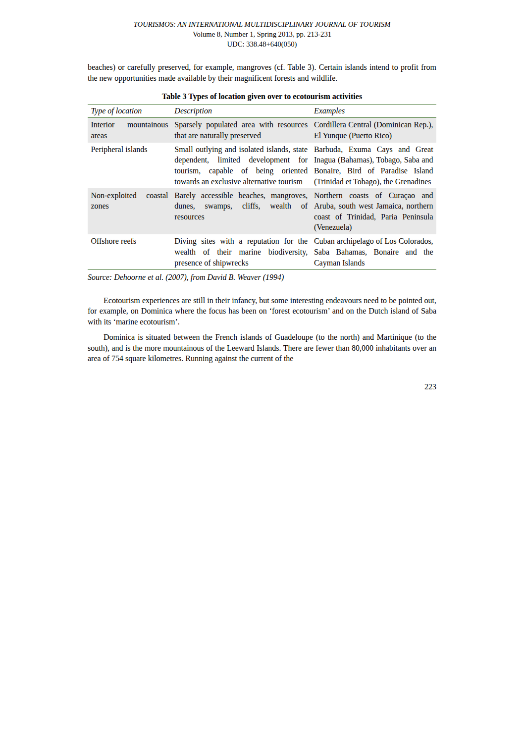TOURISMOS: AN INTERNATIONAL MULTIDISCIPLINARY JOURNAL OF TOURISM
Volume 8, Number 1, Spring 2013, pp. 213-231
UDC: 338.48+640(050)
beaches) or carefully preserved, for example, mangroves (cf. Table 3). Certain islands intend to profit from the new opportunities made available by their magnificent forests and wildlife.
Table 3 Types of location given over to ecotourism activities
| Type of location | Description | Examples |
| --- | --- | --- |
| Interior mountainous areas | Sparsely populated area with resources that are naturally preserved | Cordillera Central (Dominican Rep.), El Yunque (Puerto Rico) |
| Peripheral islands | Small outlying and isolated islands, state dependent, limited development for tourism, capable of being oriented towards an exclusive alternative tourism | Barbuda, Exuma Cays and Great Inagua (Bahamas), Tobago, Saba and Bonaire, Bird of Paradise Island (Trinidad et Tobago), the Grenadines |
| Non-exploited coastal zones | Barely accessible beaches, mangroves, dunes, swamps, cliffs, wealth of resources | Northern coasts of Curaçao and Aruba, south west Jamaica, northern coast of Trinidad, Paria Peninsula (Venezuela) |
| Offshore reefs | Diving sites with a reputation for the wealth of their marine biodiversity, presence of shipwrecks | Cuban archipelago of Los Colorados, Saba Bahamas, Bonaire and the Cayman Islands |
Source: Dehoorne et al. (2007), from David B. Weaver (1994)
Ecotourism experiences are still in their infancy, but some interesting endeavours need to be pointed out, for example, on Dominica where the focus has been on ‘forest ecotourism’ and on the Dutch island of Saba with its ‘marine ecotourism’.
Dominica is situated between the French islands of Guadeloupe (to the north) and Martinique (to the south), and is the more mountainous of the Leeward Islands. There are fewer than 80,000 inhabitants over an area of 754 square kilometres. Running against the current of the
223